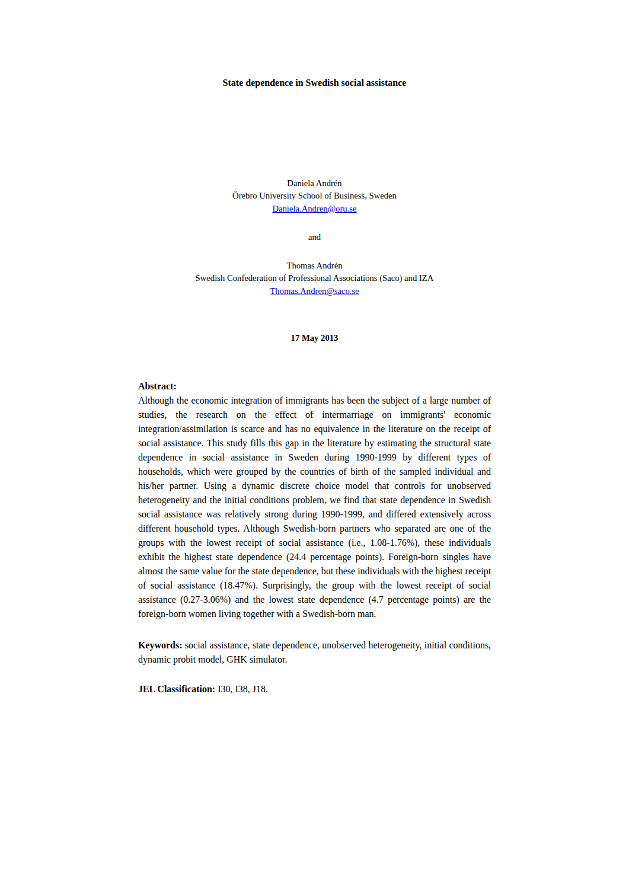State dependence in Swedish social assistance
Daniela Andrén
Örebro University School of Business, Sweden
Daniela.Andren@oru.se
and
Thomas Andrén
Swedish Confederation of Professional Associations (Saco) and IZA
Thomas.Andren@saco.se
17 May 2013
Abstract:
Although the economic integration of immigrants has been the subject of a large number of studies, the research on the effect of intermarriage on immigrants' economic integration/assimilation is scarce and has no equivalence in the literature on the receipt of social assistance. This study fills this gap in the literature by estimating the structural state dependence in social assistance in Sweden during 1990-1999 by different types of households, which were grouped by the countries of birth of the sampled individual and his/her partner. Using a dynamic discrete choice model that controls for unobserved heterogeneity and the initial conditions problem, we find that state dependence in Swedish social assistance was relatively strong during 1990-1999, and differed extensively across different household types. Although Swedish-born partners who separated are one of the groups with the lowest receipt of social assistance (i.e., 1.08-1.76%), these individuals exhibit the highest state dependence (24.4 percentage points). Foreign-born singles have almost the same value for the state dependence, but these individuals with the highest receipt of social assistance (18.47%). Surprisingly, the group with the lowest receipt of social assistance (0.27-3.06%) and the lowest state dependence (4.7 percentage points) are the foreign-born women living together with a Swedish-born man.
Keywords: social assistance, state dependence, unobserved heterogeneity, initial conditions, dynamic probit model, GHK simulator.
JEL Classification: I30, I38, J18.